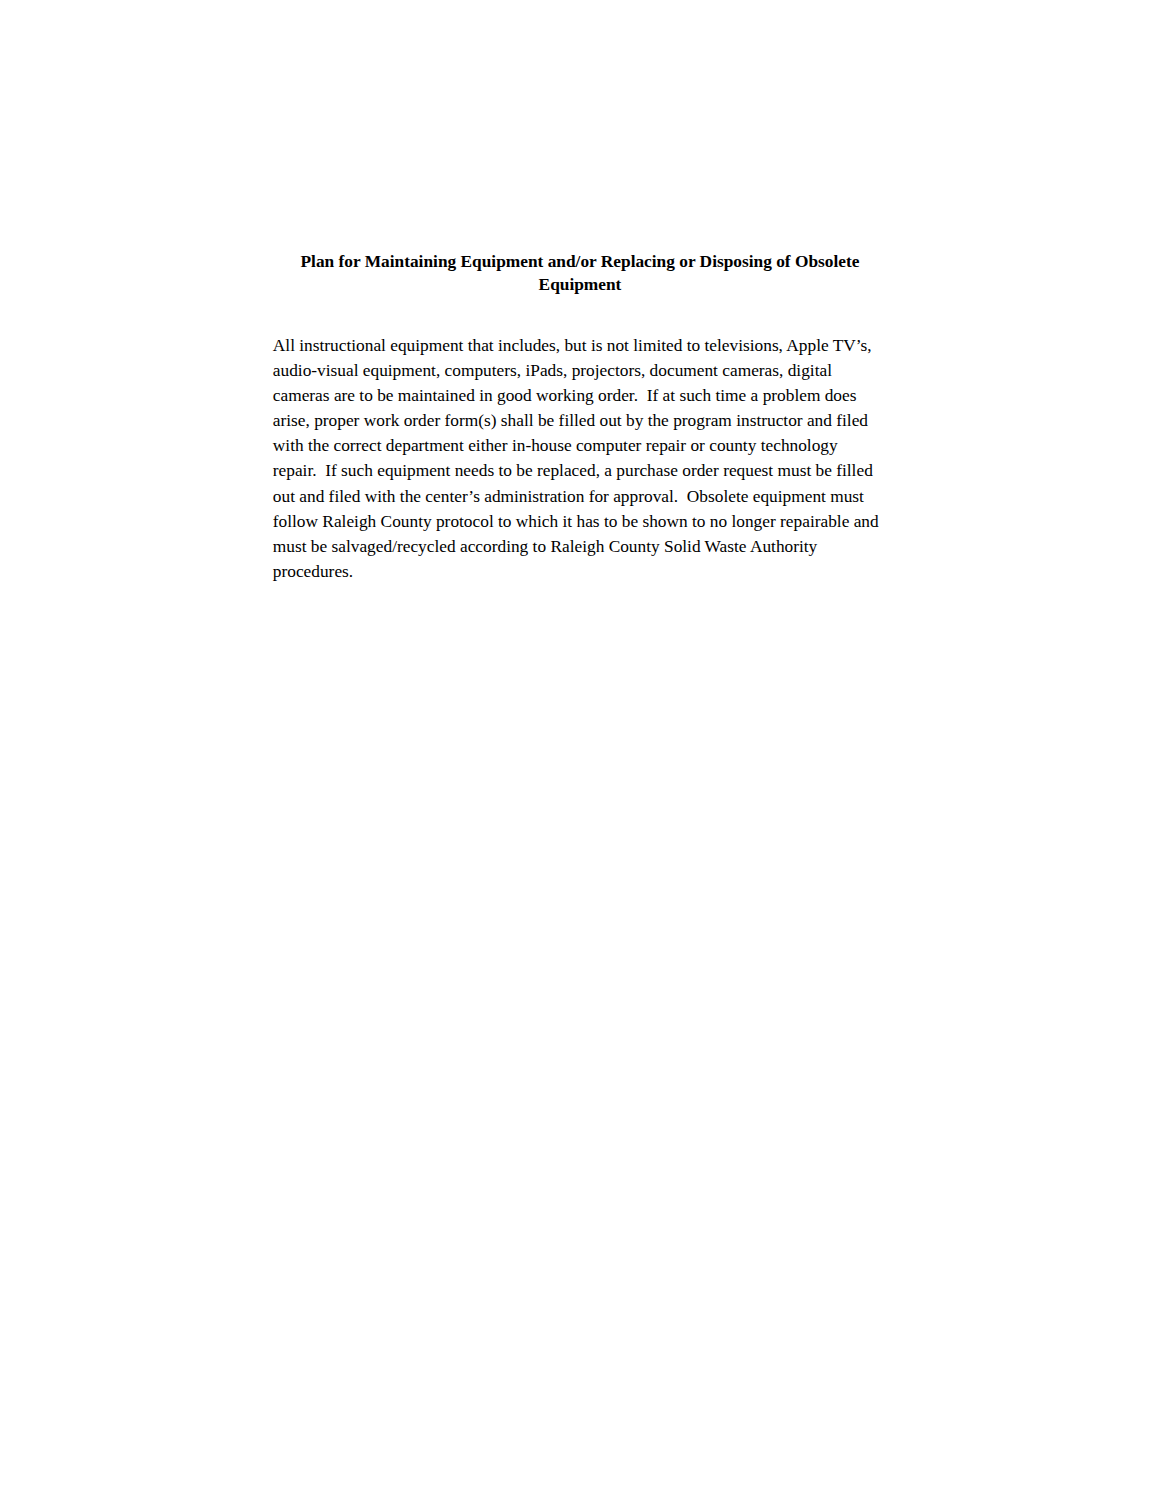Plan for Maintaining Equipment and/or Replacing or Disposing of Obsolete Equipment
All instructional equipment that includes, but is not limited to televisions, Apple TV’s, audio-visual equipment, computers, iPads, projectors, document cameras, digital cameras are to be maintained in good working order. If at such time a problem does arise, proper work order form(s) shall be filled out by the program instructor and filed with the correct department either in-house computer repair or county technology repair. If such equipment needs to be replaced, a purchase order request must be filled out and filed with the center’s administration for approval. Obsolete equipment must follow Raleigh County protocol to which it has to be shown to no longer repairable and must be salvaged/recycled according to Raleigh County Solid Waste Authority procedures.